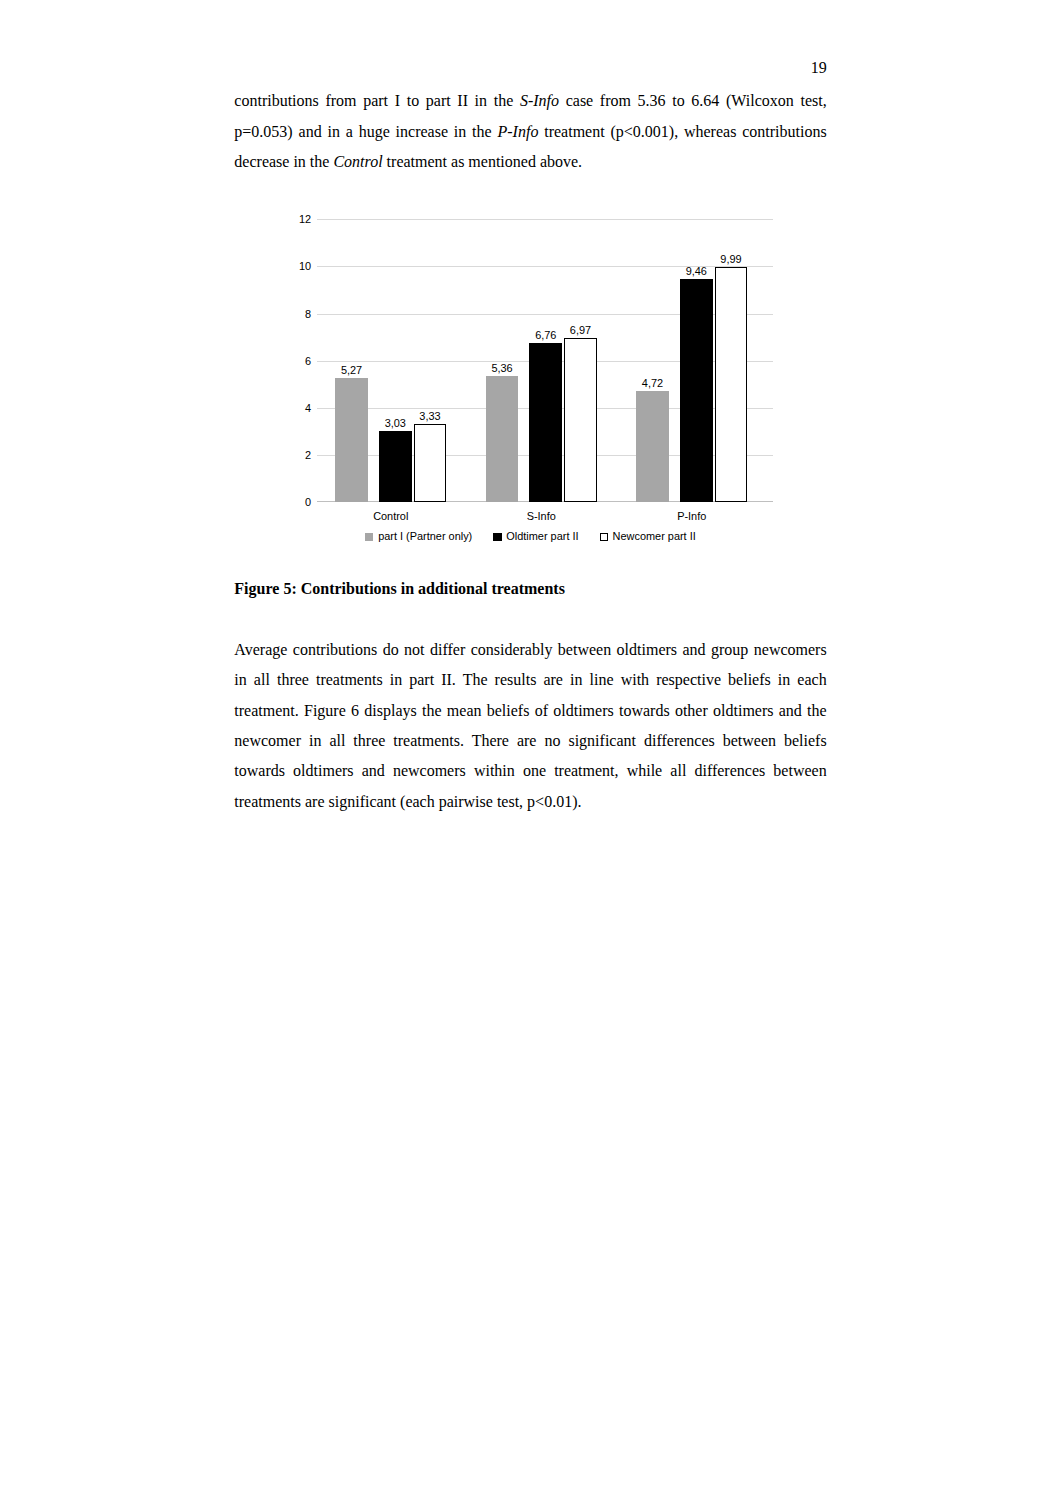19
contributions from part I to part II in the S-Info case from 5.36 to 6.64 (Wilcoxon test, p=0.053) and in a huge increase in the P-Info treatment (p<0.001), whereas contributions decrease in the Control treatment as mentioned above.
12
10
8
6
4
2
0
5,27
3,03
3,33
5,36
6,76
6,97
4,72
9,46
9,99
Control
S-Info
P-Info
part I (Partner only) Oldtimer part II Newcomer part II
Figure 5: Contributions in additional treatments
Average contributions do not differ considerably between oldtimers and group newcomers in all three treatments in part II. The results are in line with respective beliefs in each treatment. Figure 6 displays the mean beliefs of oldtimers towards other oldtimers and the newcomer in all three treatments. There are no significant differences between beliefs towards oldtimers and newcomers within one treatment, while all differences between treatments are significant (each pairwise test, p<0.01).